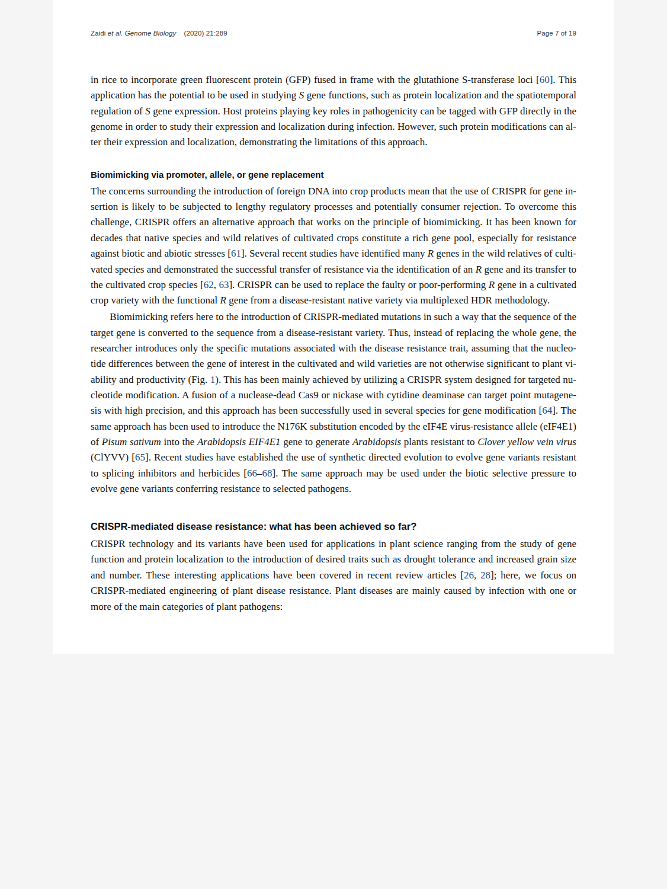Zaidi et al. Genome Biology (2020) 21:289 Page 7 of 19
in rice to incorporate green fluorescent protein (GFP) fused in frame with the glutathione S-transferase loci [60]. This application has the potential to be used in studying S gene functions, such as protein localization and the spatiotemporal regulation of S gene expression. Host proteins playing key roles in pathogenicity can be tagged with GFP directly in the genome in order to study their expression and localization during infection. However, such protein modifications can alter their expression and localization, demonstrating the limitations of this approach.
Biomimicking via promoter, allele, or gene replacement
The concerns surrounding the introduction of foreign DNA into crop products mean that the use of CRISPR for gene insertion is likely to be subjected to lengthy regulatory processes and potentially consumer rejection. To overcome this challenge, CRISPR offers an alternative approach that works on the principle of biomimicking. It has been known for decades that native species and wild relatives of cultivated crops constitute a rich gene pool, especially for resistance against biotic and abiotic stresses [61]. Several recent studies have identified many R genes in the wild relatives of cultivated species and demonstrated the successful transfer of resistance via the identification of an R gene and its transfer to the cultivated crop species [62, 63]. CRISPR can be used to replace the faulty or poor-performing R gene in a cultivated crop variety with the functional R gene from a disease-resistant native variety via multiplexed HDR methodology.
Biomimicking refers here to the introduction of CRISPR-mediated mutations in such a way that the sequence of the target gene is converted to the sequence from a disease-resistant variety. Thus, instead of replacing the whole gene, the researcher introduces only the specific mutations associated with the disease resistance trait, assuming that the nucleotide differences between the gene of interest in the cultivated and wild varieties are not otherwise significant to plant viability and productivity (Fig. 1). This has been mainly achieved by utilizing a CRISPR system designed for targeted nucleotide modification. A fusion of a nuclease-dead Cas9 or nickase with cytidine deaminase can target point mutagenesis with high precision, and this approach has been successfully used in several species for gene modification [64]. The same approach has been used to introduce the N176K substitution encoded by the eIF4E virus-resistance allele (eIF4E1) of Pisum sativum into the Arabidopsis EIF4E1 gene to generate Arabidopsis plants resistant to Clover yellow vein virus (ClYVV) [65]. Recent studies have established the use of synthetic directed evolution to evolve gene variants resistant to splicing inhibitors and herbicides [66–68]. The same approach may be used under the biotic selective pressure to evolve gene variants conferring resistance to selected pathogens.
CRISPR-mediated disease resistance: what has been achieved so far?
CRISPR technology and its variants have been used for applications in plant science ranging from the study of gene function and protein localization to the introduction of desired traits such as drought tolerance and increased grain size and number. These interesting applications have been covered in recent review articles [26, 28]; here, we focus on CRISPR-mediated engineering of plant disease resistance. Plant diseases are mainly caused by infection with one or more of the main categories of plant pathogens: